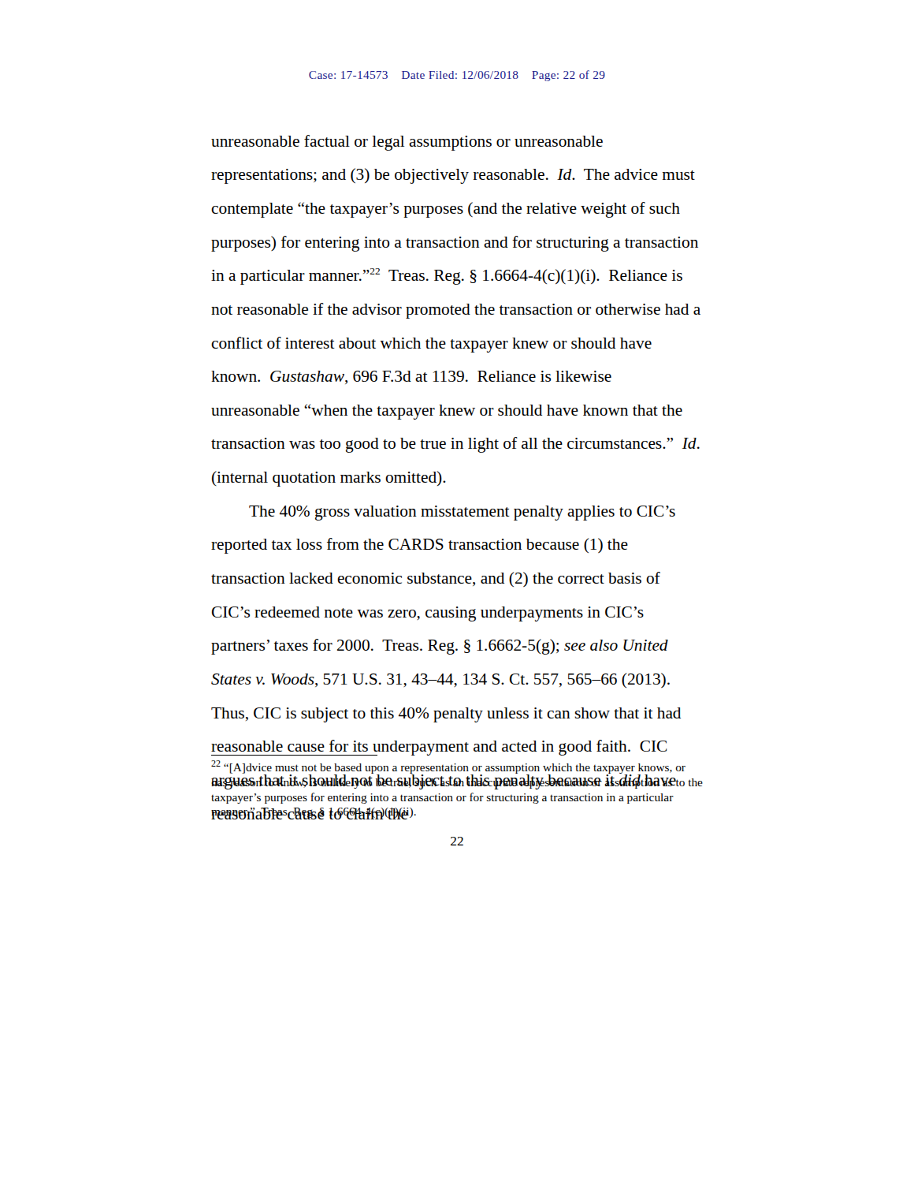Case: 17-14573 Date Filed: 12/06/2018 Page: 22 of 29
unreasonable factual or legal assumptions or unreasonable representations; and (3) be objectively reasonable. Id. The advice must contemplate “the taxpayer’s purposes (and the relative weight of such purposes) for entering into a transaction and for structuring a transaction in a particular manner.”22 Treas. Reg. § 1.6664-4(c)(1)(i). Reliance is not reasonable if the advisor promoted the transaction or otherwise had a conflict of interest about which the taxpayer knew or should have known. Gustashaw, 696 F.3d at 1139. Reliance is likewise unreasonable “when the taxpayer knew or should have known that the transaction was too good to be true in light of all the circumstances.” Id. (internal quotation marks omitted).
The 40% gross valuation misstatement penalty applies to CIC’s reported tax loss from the CARDS transaction because (1) the transaction lacked economic substance, and (2) the correct basis of CIC’s redeemed note was zero, causing underpayments in CIC’s partners’ taxes for 2000. Treas. Reg. § 1.6662-5(g); see also United States v. Woods, 571 U.S. 31, 43–44, 134 S. Ct. 557, 565–66 (2013). Thus, CIC is subject to this 40% penalty unless it can show that it had reasonable cause for its underpayment and acted in good faith. CIC argues that it should not be subject to this penalty because it did have reasonable cause to claim the
22 “[A]dvice must not be based upon a representation or assumption which the taxpayer knows, or has reason to know, is unlikely to be true, such as an inaccurate representation or assumption as to the taxpayer’s purposes for entering into a transaction or for structuring a transaction in a particular manner.” Treas. Reg. § 1.6664-4(c)(1)(ii).
22